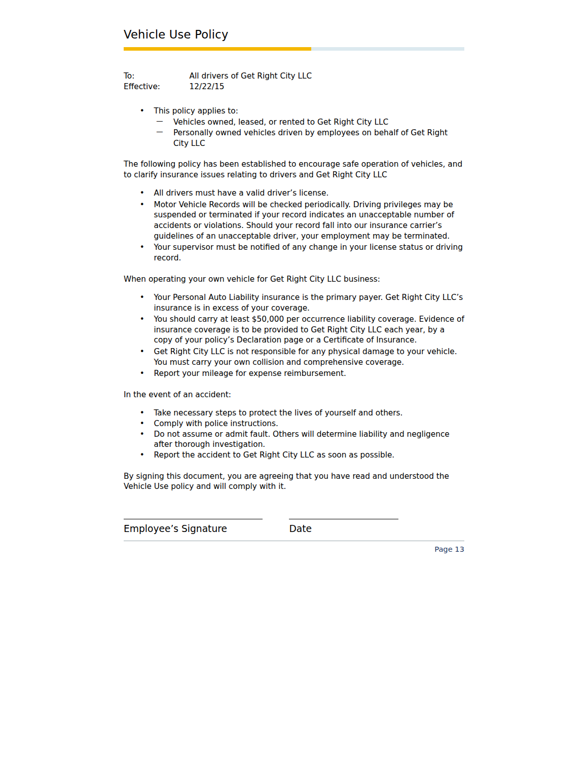Vehicle Use Policy
To: All drivers of Get Right City LLC
Effective: 12/22/15
This policy applies to:
Vehicles owned, leased, or rented to Get Right City LLC
Personally owned vehicles driven by employees on behalf of Get Right City LLC
The following policy has been established to encourage safe operation of vehicles, and to clarify insurance issues relating to drivers and Get Right City LLC
All drivers must have a valid driver’s license.
Motor Vehicle Records will be checked periodically. Driving privileges may be suspended or terminated if your record indicates an unacceptable number of accidents or violations. Should your record fall into our insurance carrier’s guidelines of an unacceptable driver, your employment may be terminated.
Your supervisor must be notified of any change in your license status or driving record.
When operating your own vehicle for Get Right City LLC business:
Your Personal Auto Liability insurance is the primary payer. Get Right City LLC’s insurance is in excess of your coverage.
You should carry at least $50,000 per occurrence liability coverage. Evidence of insurance coverage is to be provided to Get Right City LLC each year, by a copy of your policy’s Declaration page or a Certificate of Insurance.
Get Right City LLC is not responsible for any physical damage to your vehicle. You must carry your own collision and comprehensive coverage.
Report your mileage for expense reimbursement.
In the event of an accident:
Take necessary steps to protect the lives of yourself and others.
Comply with police instructions.
Do not assume or admit fault. Others will determine liability and negligence after thorough investigation.
Report the accident to Get Right City LLC as soon as possible.
By signing this document, you are agreeing that you have read and understood the Vehicle Use policy and will comply with it.
Employee’s Signature
Date
Page 13